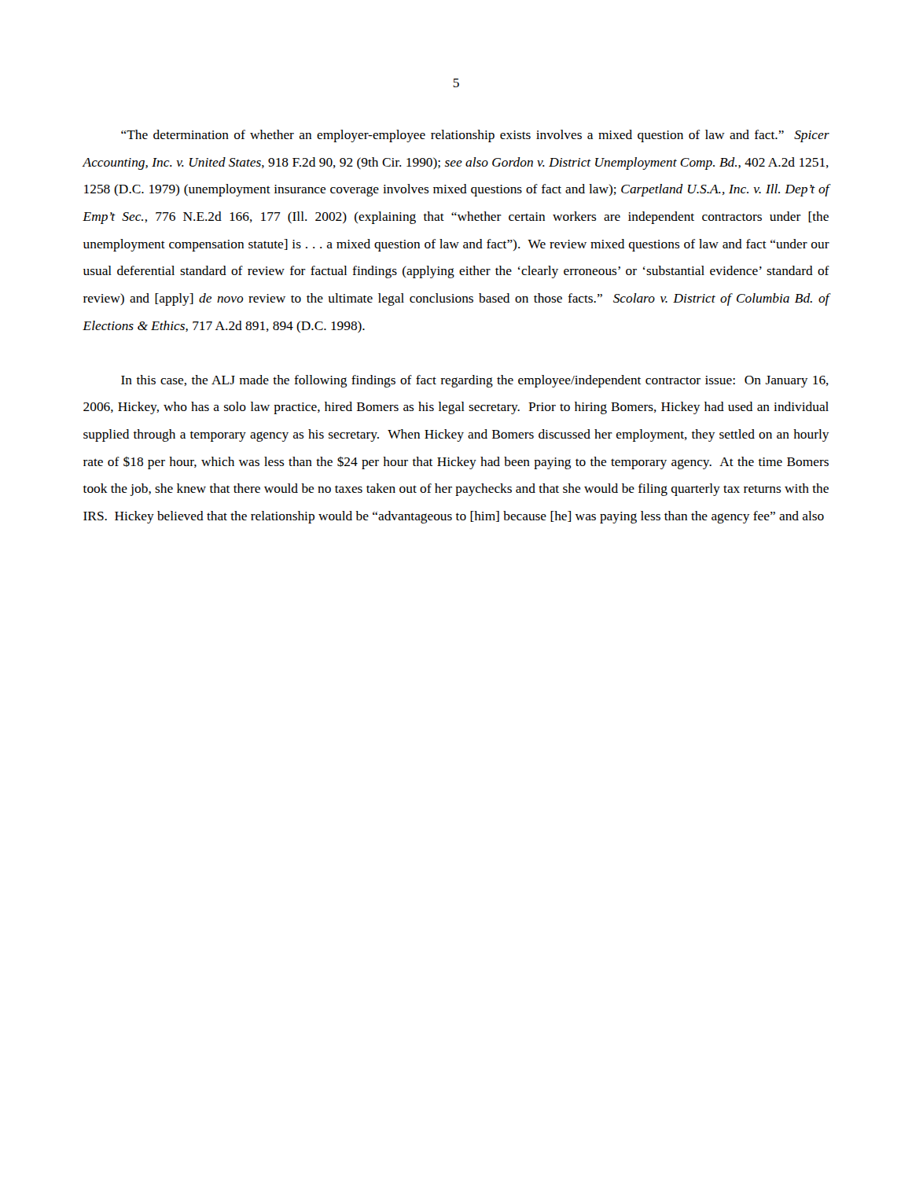5
“The determination of whether an employer-employee relationship exists involves a mixed question of law and fact.” Spicer Accounting, Inc. v. United States, 918 F.2d 90, 92 (9th Cir. 1990); see also Gordon v. District Unemployment Comp. Bd., 402 A.2d 1251, 1258 (D.C. 1979) (unemployment insurance coverage involves mixed questions of fact and law); Carpetland U.S.A., Inc. v. Ill. Dep’t of Emp’t Sec., 776 N.E.2d 166, 177 (Ill. 2002) (explaining that “whether certain workers are independent contractors under [the unemployment compensation statute] is . . . a mixed question of law and fact”). We review mixed questions of law and fact “under our usual deferential standard of review for factual findings (applying either the ‘clearly erroneous’ or ‘substantial evidence’ standard of review) and [apply] de novo review to the ultimate legal conclusions based on those facts.” Scolaro v. District of Columbia Bd. of Elections & Ethics, 717 A.2d 891, 894 (D.C. 1998).
In this case, the ALJ made the following findings of fact regarding the employee/independent contractor issue: On January 16, 2006, Hickey, who has a solo law practice, hired Bomers as his legal secretary. Prior to hiring Bomers, Hickey had used an individual supplied through a temporary agency as his secretary. When Hickey and Bomers discussed her employment, they settled on an hourly rate of $18 per hour, which was less than the $24 per hour that Hickey had been paying to the temporary agency. At the time Bomers took the job, she knew that there would be no taxes taken out of her paychecks and that she would be filing quarterly tax returns with the IRS. Hickey believed that the relationship would be “advantageous to [him] because [he] was paying less than the agency fee” and also